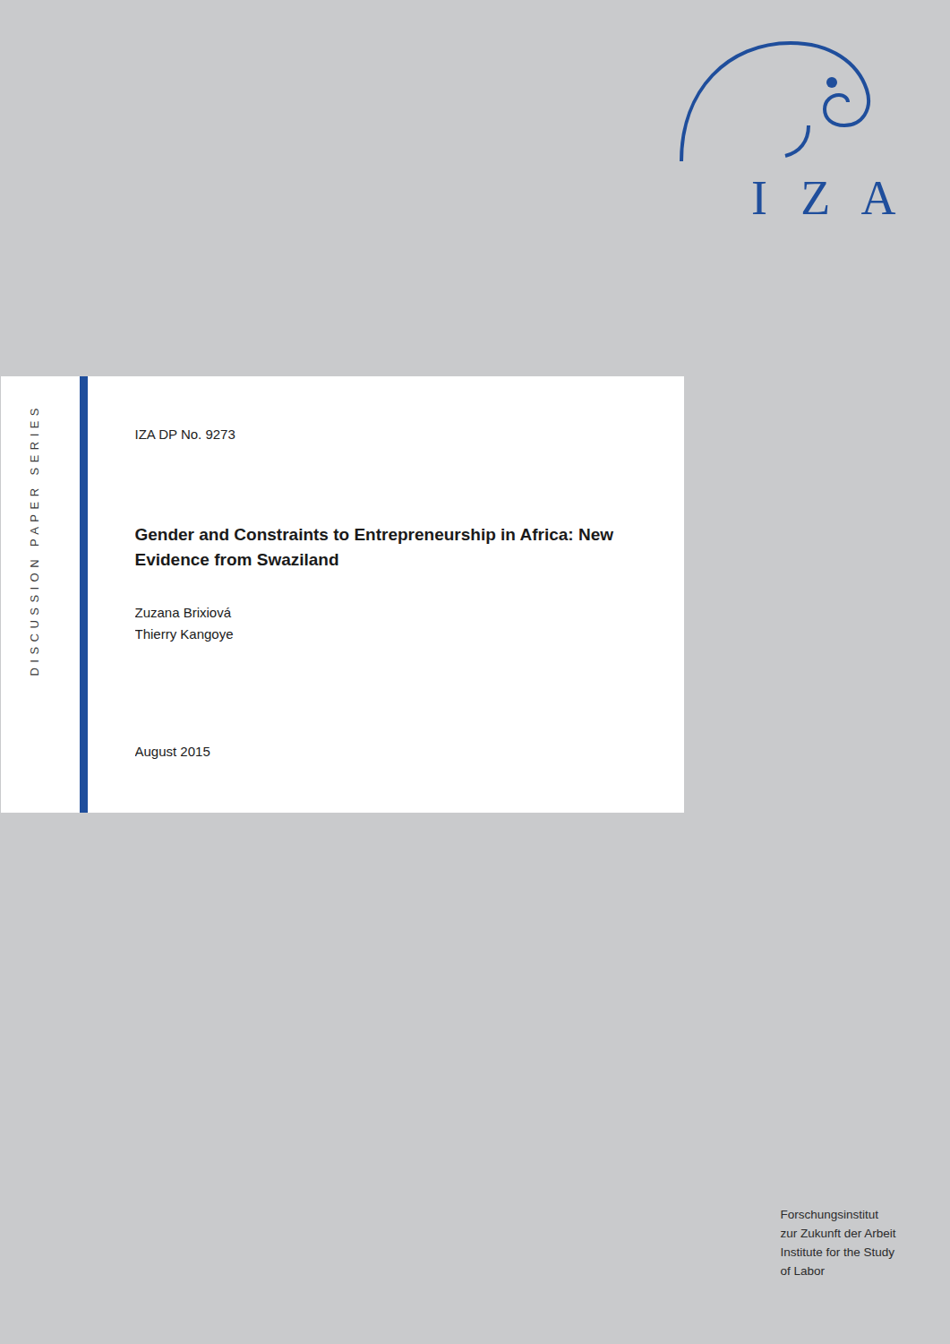I Z A
Discussion Paper Series
IZA DP No. 9273
Gender and Constraints to Entrepreneurship in Africa: New Evidence from Swaziland
Zuzana Brixiová Thierry Kangoye
August 2015
Forschungsinstitut zur Zukunft der Arbeit Institute for the Study of Labor